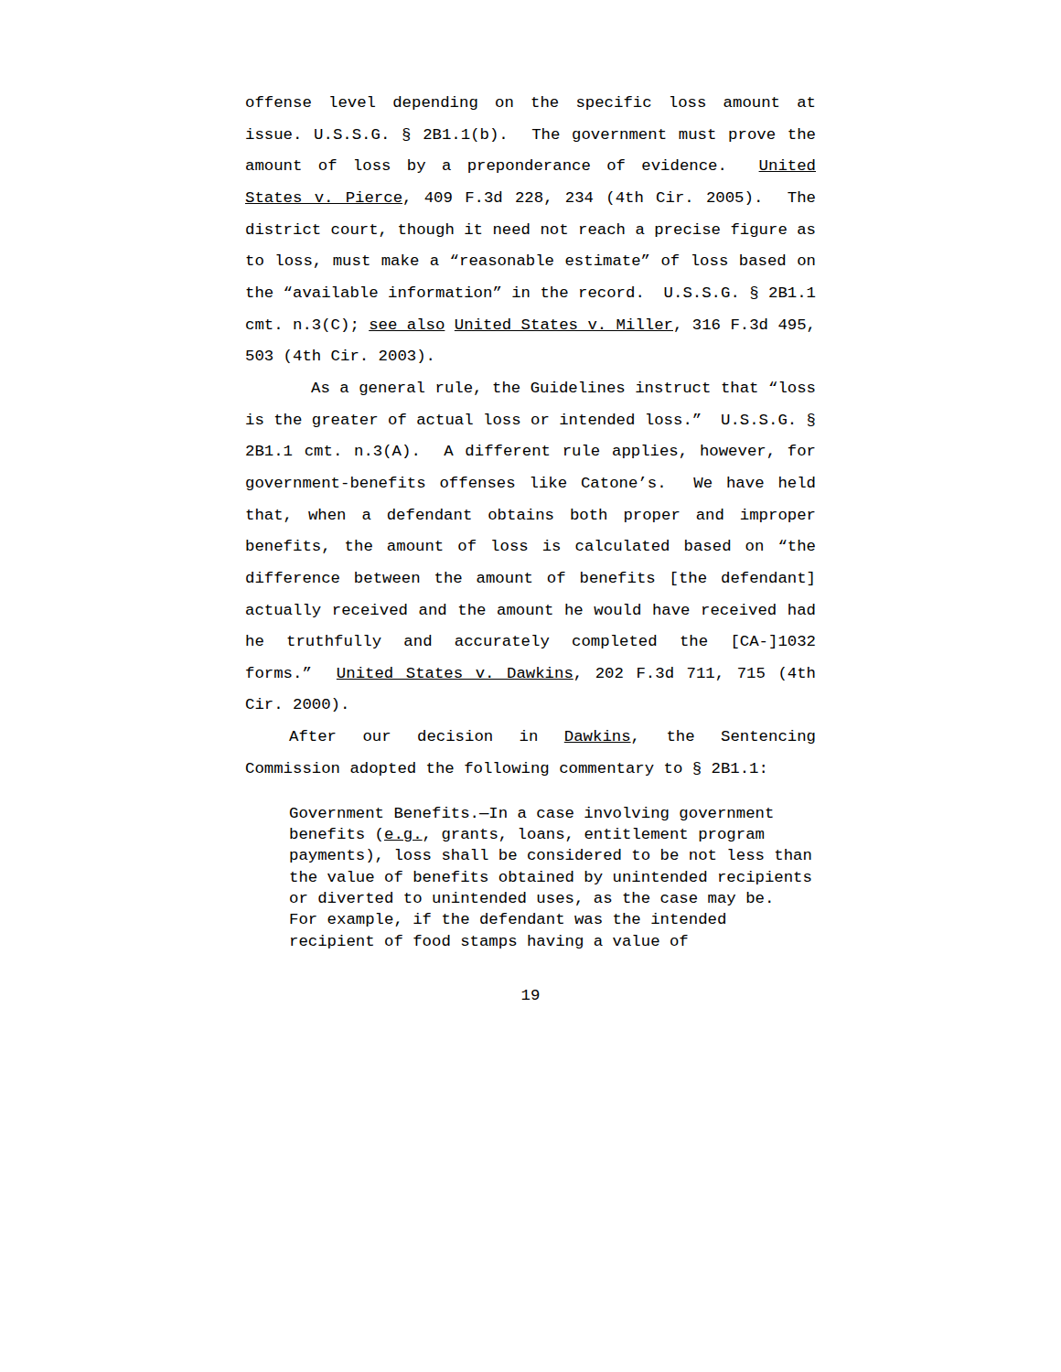offense level depending on the specific loss amount at issue. U.S.S.G. § 2B1.1(b). The government must prove the amount of loss by a preponderance of evidence. United States v. Pierce, 409 F.3d 228, 234 (4th Cir. 2005). The district court, though it need not reach a precise figure as to loss, must make a “reasonable estimate” of loss based on the “available information” in the record. U.S.S.G. § 2B1.1 cmt. n.3(C); see also United States v. Miller, 316 F.3d 495, 503 (4th Cir. 2003).
As a general rule, the Guidelines instruct that “loss is the greater of actual loss or intended loss.” U.S.S.G. § 2B1.1 cmt. n.3(A). A different rule applies, however, for government-benefits offenses like Catone’s. We have held that, when a defendant obtains both proper and improper benefits, the amount of loss is calculated based on “the difference between the amount of benefits [the defendant] actually received and the amount he would have received had he truthfully and accurately completed the [CA-]1032 forms.” United States v. Dawkins, 202 F.3d 711, 715 (4th Cir. 2000).
After our decision in Dawkins, the Sentencing Commission adopted the following commentary to § 2B1.1:
Government Benefits.—In a case involving government benefits (e.g., grants, loans, entitlement program payments), loss shall be considered to be not less than the value of benefits obtained by unintended recipients or diverted to unintended uses, as the case may be. For example, if the defendant was the intended recipient of food stamps having a value of
19